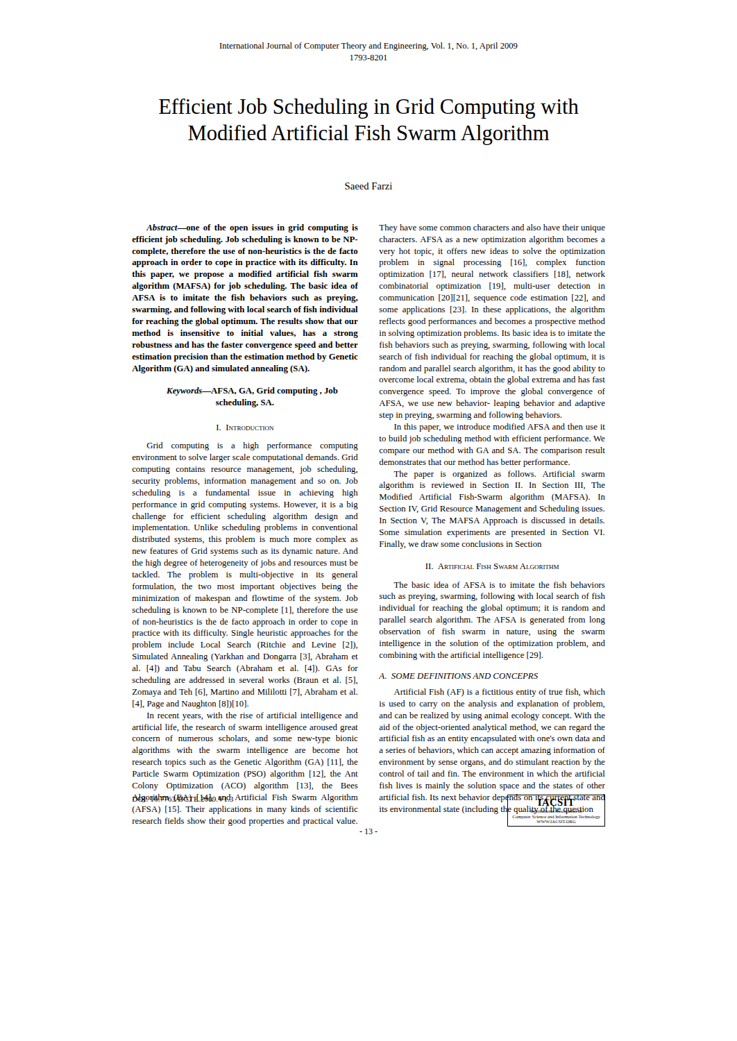International Journal of Computer Theory and Engineering, Vol. 1, No. 1, April 2009
1793-8201
Efficient Job Scheduling in Grid Computing with Modified Artificial Fish Swarm Algorithm
Saeed Farzi
Abstract—one of the open issues in grid computing is efficient job scheduling. Job scheduling is known to be NP-complete, therefore the use of non-heuristics is the de facto approach in order to cope in practice with its difficulty. In this paper, we propose a modified artificial fish swarm algorithm (MAFSA) for job scheduling. The basic idea of AFSA is to imitate the fish behaviors such as preying, swarming, and following with local search of fish individual for reaching the global optimum. The results show that our method is insensitive to initial values, has a strong robustness and has the faster convergence speed and better estimation precision than the estimation method by Genetic Algorithm (GA) and simulated annealing (SA).
Keywords—AFSA, GA, Grid computing , Job scheduling, SA.
I. Introduction
Grid computing is a high performance computing environment to solve larger scale computational demands. Grid computing contains resource management, job scheduling, security problems, information management and so on. Job scheduling is a fundamental issue in achieving high performance in grid computing systems. However, it is a big challenge for efficient scheduling algorithm design and implementation. Unlike scheduling problems in conventional distributed systems, this problem is much more complex as new features of Grid systems such as its dynamic nature. And the high degree of heterogeneity of jobs and resources must be tackled. The problem is multi-objective in its general formulation, the two most important objectives being the minimization of makespan and flowtime of the system. Job scheduling is known to be NP-complete [1], therefore the use of non-heuristics is the de facto approach in order to cope in practice with its difficulty. Single heuristic approaches for the problem include Local Search (Ritchie and Levine [2]), Simulated Annealing (Yarkhan and Dongarra [3], Abraham et al. [4]) and Tabu Search (Abraham et al. [4]). GAs for scheduling are addressed in several works (Braun et al. [5], Zomaya and Teh [6], Martino and Mililotti [7], Abraham et al. [4], Page and Naughton [8])[10].
In recent years, with the rise of artificial intelligence and artificial life, the research of swarm intelligence aroused great concern of numerous scholars, and some new-type bionic algorithms with the swarm intelligence are become hot research topics such as the Genetic Algorithm (GA) [11], the Particle Swarm Optimization (PSO) algorithm [12], the Ant Colony Optimization (ACO) algorithm [13], the Bees Algorithm (BA) [14], and Artificial Fish Swarm Algorithm (AFSA) [15]. Their applications in many kinds of scientific research fields show their good properties and practical value. They have some common characters and also have their unique characters. AFSA as a new optimization algorithm becomes a very hot topic, it offers new ideas to solve the optimization problem in signal processing [16], complex function optimization [17], neural network classifiers [18], network combinatorial optimization [19], multi-user detection in communication [20][21], sequence code estimation [22], and some applications [23]. In these applications, the algorithm reflects good performances and becomes a prospective method in solving optimization problems. Its basic idea is to imitate the fish behaviors such as preying, swarming, following with local search of fish individual for reaching the global optimum, it is random and parallel search algorithm, it has the good ability to overcome local extrema, obtain the global extrema and has fast convergence speed. To improve the global convergence of AFSA, we use new behavior- leaping behavior and adaptive step in preying, swarming and following behaviors.
In this paper, we introduce modified AFSA and then use it to build job scheduling method with efficient performance. We compare our method with GA and SA. The comparison result demonstrates that our method has better performance.
The paper is organized as follows. Artificial swarm algorithm is reviewed in Section II. In Section III, The Modified Artificial Fish-Swarm algorithm (MAFSA). In Section IV, Grid Resource Management and Scheduling issues. In Section V, The MAFSA Approach is discussed in details. Some simulation experiments are presented in Section VI. Finally, we draw some conclusions in Section
II. Artificial Fish Swarm Algorithm
The basic idea of AFSA is to imitate the fish behaviors such as preying, swarming, following with local search of fish individual for reaching the global optimum; it is random and parallel search algorithm. The AFSA is generated from long observation of fish swarm in nature, using the swarm intelligence in the solution of the optimization problem, and combining with the artificial intelligence [29].
A. SOME DEFINITIONS AND CONCEPRS
Artificial Fish (AF) is a fictitious entity of true fish, which is used to carry on the analysis and explanation of problem, and can be realized by using animal ecology concept. With the aid of the object-oriented analytical method, we can regard the artificial fish as an entity encapsulated with one's own data and a series of behaviors, which can accept amazing information of environment by sense organs, and do stimulant reaction by the control of tail and fin. The environment in which the artificial fish lives is mainly the solution space and the states of other artificial fish. Its next behavior depends on its current state and its environmental state (including the quality of the question
DOI: 10.7763/IJCTE.2009.V1.3
IACSIT International Association of
Computer Science and Information Technology WWW.IACSIT.ORG
- 13 -